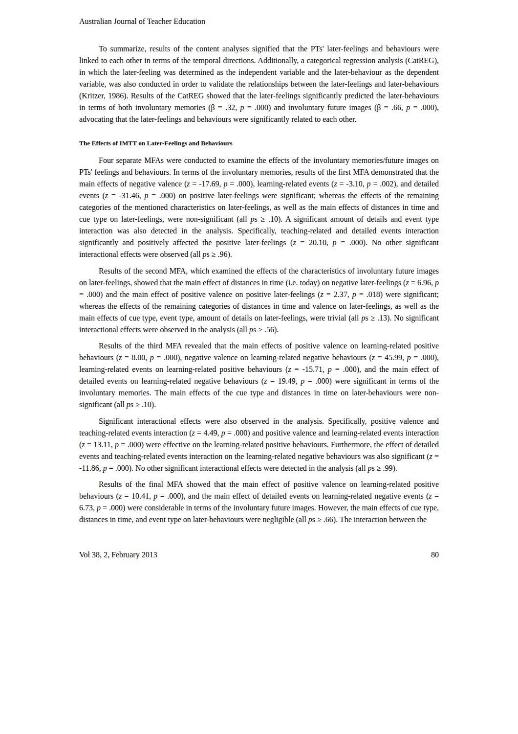Australian Journal of Teacher Education
To summarize, results of the content analyses signified that the PTs' later-feelings and behaviours were linked to each other in terms of the temporal directions. Additionally, a categorical regression analysis (CatREG), in which the later-feeling was determined as the independent variable and the later-behaviour as the dependent variable, was also conducted in order to validate the relationships between the later-feelings and later-behaviours (Kritzer, 1986). Results of the CatREG showed that the later-feelings significantly predicted the later-behaviours in terms of both involuntary memories (β = .32, p = .000) and involuntary future images (β = .66, p = .000), advocating that the later-feelings and behaviours were significantly related to each other.
The Effects of IMTT on Later-Feelings and Behaviours
Four separate MFAs were conducted to examine the effects of the involuntary memories/future images on PTs' feelings and behaviours. In terms of the involuntary memories, results of the first MFA demonstrated that the main effects of negative valence (z = -17.69, p = .000), learning-related events (z = -3.10, p = .002), and detailed events (z = -31.46, p = .000) on positive later-feelings were significant; whereas the effects of the remaining categories of the mentioned characteristics on later-feelings, as well as the main effects of distances in time and cue type on later-feelings, were non-significant (all ps ≥ .10). A significant amount of details and event type interaction was also detected in the analysis. Specifically, teaching-related and detailed events interaction significantly and positively affected the positive later-feelings (z = 20.10, p = .000). No other significant interactional effects were observed (all ps ≥ .96).
Results of the second MFA, which examined the effects of the characteristics of involuntary future images on later-feelings, showed that the main effect of distances in time (i.e. today) on negative later-feelings (z = 6.96, p = .000) and the main effect of positive valence on positive later-feelings (z = 2.37, p = .018) were significant; whereas the effects of the remaining categories of distances in time and valence on later-feelings, as well as the main effects of cue type, event type, amount of details on later-feelings, were trivial (all ps ≥ .13). No significant interactional effects were observed in the analysis (all ps ≥ .56).
Results of the third MFA revealed that the main effects of positive valence on learning-related positive behaviours (z = 8.00, p = .000), negative valence on learning-related negative behaviours (z = 45.99, p = .000), learning-related events on learning-related positive behaviours (z = -15.71, p = .000), and the main effect of detailed events on learning-related negative behaviours (z = 19.49, p = .000) were significant in terms of the involuntary memories. The main effects of the cue type and distances in time on later-behaviours were non-significant (all ps ≥ .10).
Significant interactional effects were also observed in the analysis. Specifically, positive valence and teaching-related events interaction (z = 4.49, p = .000) and positive valence and learning-related events interaction (z = 13.11, p = .000) were effective on the learning-related positive behaviours. Furthermore, the effect of detailed events and teaching-related events interaction on the learning-related negative behaviours was also significant (z = -11.86, p = .000). No other significant interactional effects were detected in the analysis (all ps ≥ .99).
Results of the final MFA showed that the main effect of positive valence on learning-related positive behaviours (z = 10.41, p = .000), and the main effect of detailed events on learning-related negative events (z = 6.73, p = .000) were considerable in terms of the involuntary future images. However, the main effects of cue type, distances in time, and event type on later-behaviours were negligible (all ps ≥ .66). The interaction between the
Vol 38, 2, February 2013 80